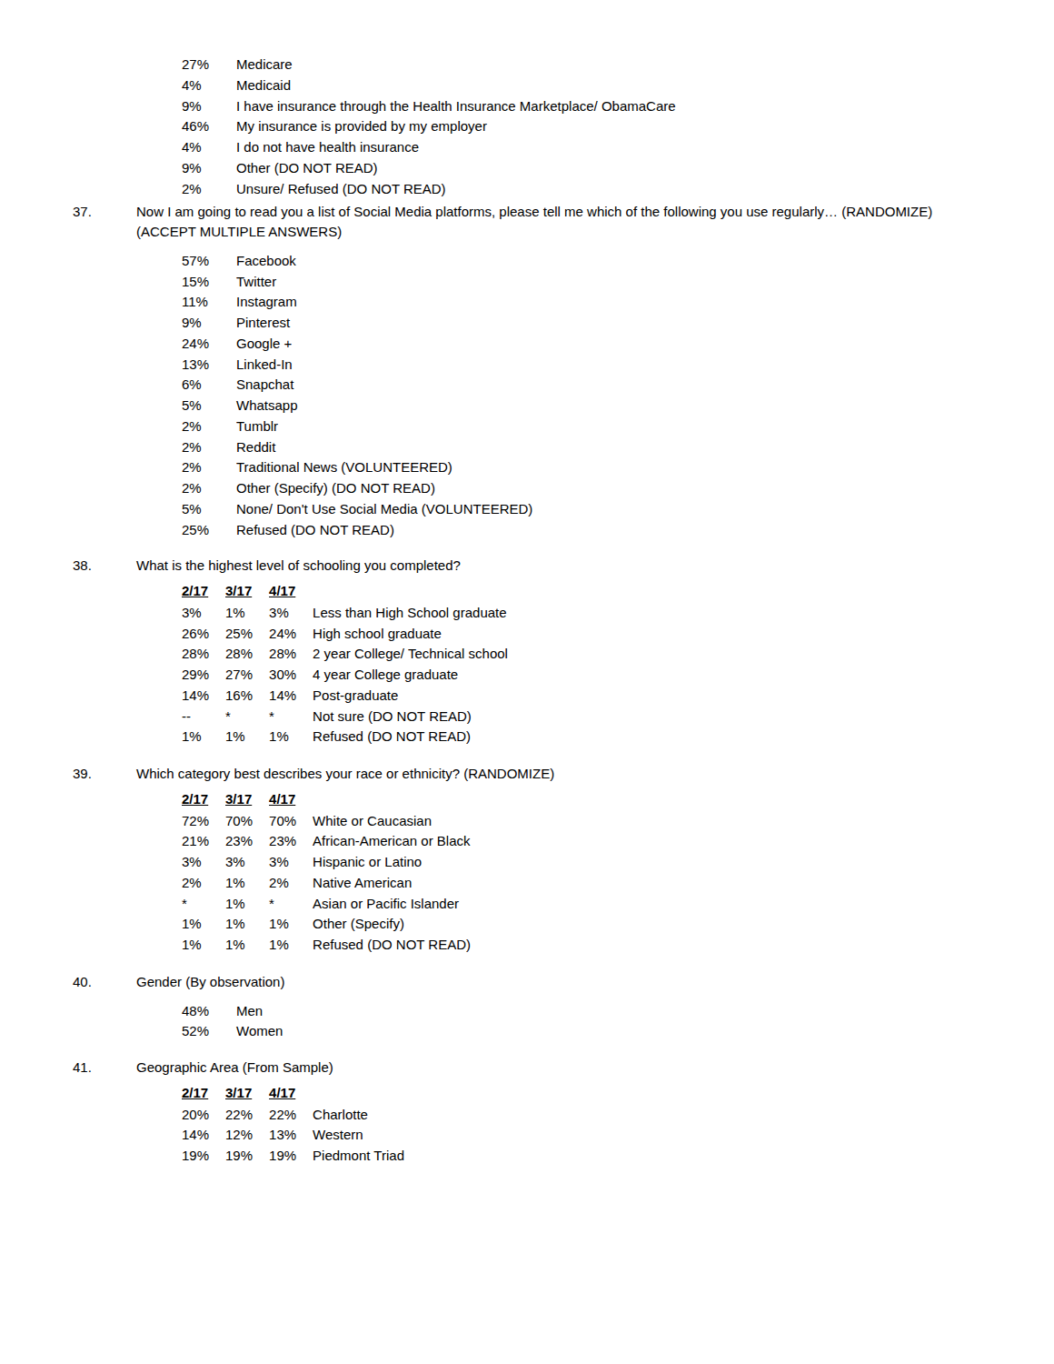27%
Medicare
4%
Medicaid
9%
I have insurance through the Health Insurance Marketplace/ ObamaCare
46%
My insurance is provided by my employer
4%
I do not have health insurance
9%
Other (DO NOT READ)
2%
Unsure/ Refused (DO NOT READ)
37.
Now I am going to read you a list of Social Media platforms, please tell me which of the following you use regularly… (RANDOMIZE) (ACCEPT MULTIPLE ANSWERS)
57%
Facebook
15%
Twitter
11%
Instagram
9%
Pinterest
24%
Google +
13%
Linked-In
6%
Snapchat
5%
Whatsapp
2%
Tumblr
2%
Reddit
2%
Traditional News (VOLUNTEERED)
2%
Other (Specify) (DO NOT READ)
5%
None/ Don't Use Social Media (VOLUNTEERED)
25%
Refused (DO NOT READ)
38.
What is the highest level of schooling you completed?
| 2/17 | 3/17 | 4/17 | |
| --- | --- | --- | --- |
| 3% | 1% | 3% | Less than High School graduate |
| 26% | 25% | 24% | High school graduate |
| 28% | 28% | 28% | 2 year College/ Technical school |
| 29% | 27% | 30% | 4 year College graduate |
| 14% | 16% | 14% | Post-graduate |
| -- | * | * | Not sure (DO NOT READ) |
| 1% | 1% | 1% | Refused (DO NOT READ) |
39.
Which category best describes your race or ethnicity? (RANDOMIZE)
| 2/17 | 3/17 | 4/17 | |
| --- | --- | --- | --- |
| 72% | 70% | 70% | White or Caucasian |
| 21% | 23% | 23% | African-American or Black |
| 3% | 3% | 3% | Hispanic or Latino |
| 2% | 1% | 2% | Native American |
| * | 1% | * | Asian or Pacific Islander |
| 1% | 1% | 1% | Other (Specify) |
| 1% | 1% | 1% | Refused (DO NOT READ) |
40.
Gender (By observation)
48%
Men
52%
Women
41.
Geographic Area (From Sample)
| 2/17 | 3/17 | 4/17 | |
| --- | --- | --- | --- |
| 20% | 22% | 22% | Charlotte |
| 14% | 12% | 13% | Western |
| 19% | 19% | 19% | Piedmont Triad |